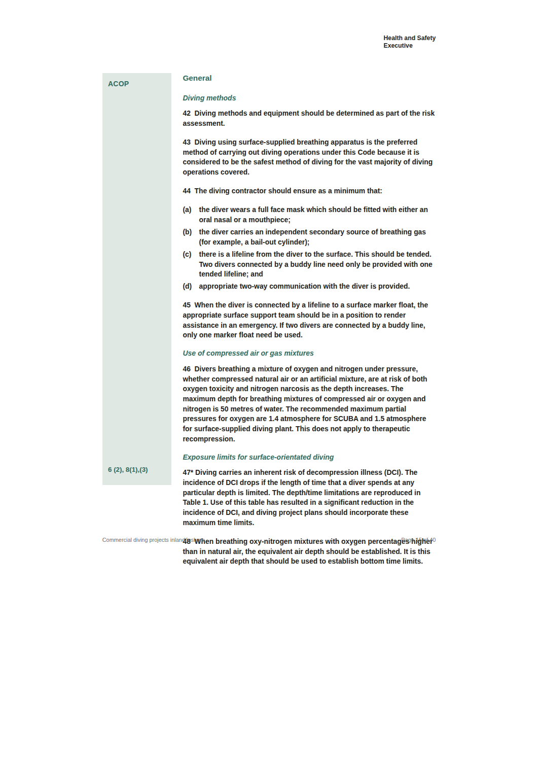Health and Safety
Executive
ACOP
6 (2), 8(1),(3)
General
Diving methods
42 Diving methods and equipment should be determined as part of the risk assessment.
43 Diving using surface-supplied breathing apparatus is the preferred method of carrying out diving operations under this Code because it is considered to be the safest method of diving for the vast majority of diving operations covered.
44 The diving contractor should ensure as a minimum that:
(a) the diver wears a full face mask which should be fitted with either an oral nasal or a mouthpiece;
(b) the diver carries an independent secondary source of breathing gas (for example, a bail-out cylinder);
(c) there is a lifeline from the diver to the surface. This should be tended. Two divers connected by a buddy line need only be provided with one tended lifeline; and
(d) appropriate two-way communication with the diver is provided.
45 When the diver is connected by a lifeline to a surface marker float, the appropriate surface support team should be in a position to render assistance in an emergency. If two divers are connected by a buddy line, only one marker float need be used.
Use of compressed air or gas mixtures
46 Divers breathing a mixture of oxygen and nitrogen under pressure, whether compressed natural air or an artificial mixture, are at risk of both oxygen toxicity and nitrogen narcosis as the depth increases. The maximum depth for breathing mixtures of compressed air or oxygen and nitrogen is 50 metres of water. The recommended maximum partial pressures for oxygen are 1.4 atmosphere for SCUBA and 1.5 atmosphere for surface-supplied diving plant. This does not apply to therapeutic recompression.
Exposure limits for surface-orientated diving
47* Diving carries an inherent risk of decompression illness (DCI). The incidence of DCI drops if the length of time that a diver spends at any particular depth is limited. The depth/time limitations are reproduced in Table 1. Use of this table has resulted in a significant reduction in the incidence of DCI, and diving project plans should incorporate these maximum time limits.
48 When breathing oxy-nitrogen mixtures with oxygen percentages higher than in natural air, the equivalent air depth should be established. It is this equivalent air depth that should be used to establish bottom time limits.
* See Annex 5 for relevant industry technical guidance
Commercial diving projects inland/inshore
Page 15 of 40